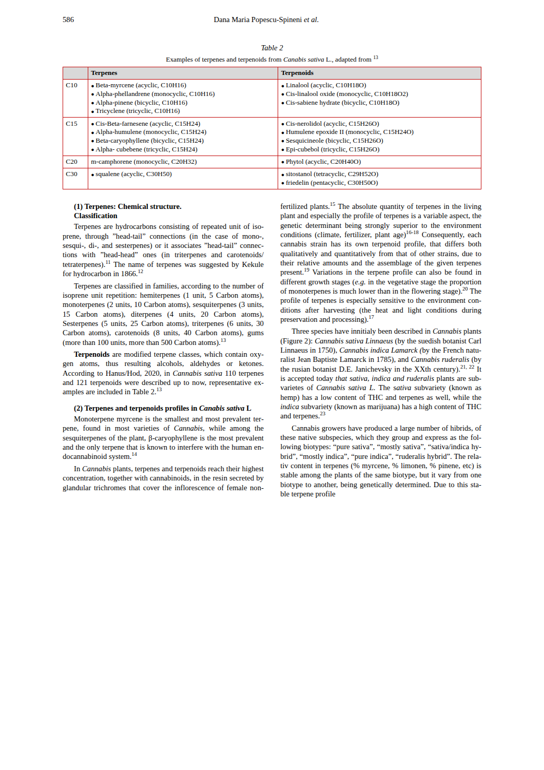586 Dana Maria Popescu-Spineni et al.
Table 2 Examples of terpenes and terpenoids from Canabis sativa L., adapted from 13
| | Terpenes | Terpenoids |
| --- | --- | --- |
| C10 | Beta-myrcene (acyclic, C10H16) Alpha-phellandrene (monocyclic, C10H16) Alpha-pinene (bicyclic, C10H16) Tricyclene (tricyclic, C10H16) | Linalool (acyclic, C10H18O) Cis-linalool oxide (monocyclic, C10H18O2) Cis-sabiene hydrate (bicyclic, C10H18O) |
| C15 | Cis-Beta-farnesene (acyclic, C15H24) Alpha-humulene (monocyclic, C15H24) Beta-caryophyllene (bicyclic, C15H24) Alpha- cubebene (tricyclic, C15H24) | Cis-nerolidol (acyclic, C15H26O) Humulene epoxide II (monocyclic, C15H24O) Sesquicineole (bicyclic, C15H26O) Epi-cubebol (tricyclic, C15H26O) |
| C20 | m-camphorene (monocyclic, C20H32) | Phytol (acyclic, C20H40O) |
| C30 | squalene (acyclic, C30H50) | sitostanol (tetracyclic, C29H52O) friedelin (pentacyclic, C30H50O) |
(1) Terpenes: Chemical structure.Classification
Terpenes are hydrocarbons consisting of repeated unit of isoprene, through ”head-tail” connections (in the case of mono-, sesqui-, di-, and sesterpenes) or it associates ”head-tail” connections with ”head-head” ones (in triterpenes and carotenoids/ tetraterpenes).11 The name of terpenes was suggested by Kekule for hydrocarbon in 1866.12
Terpenes are classified in families, according to the number of isoprene unit repetition: hemiterpenes (1 unit, 5 Carbon atoms), monoterpenes (2 units, 10 Carbon atoms), sesquiterpenes (3 units, 15 Carbon atoms), diterpenes (4 units, 20 Carbon atoms), Sesterpenes (5 units, 25 Carbon atoms), triterpenes (6 units, 30 Carbon atoms), carotenoids (8 units, 40 Carbon atoms), gums (more than 100 units, more than 500 Carbon atoms).13
Terpenoids are modified terpene classes, which contain oxygen atoms, thus resulting alcohols, aldehydes or ketones. According to Hanus/Hod, 2020, in Cannabis sativa 110 terpenes and 121 terpenoids were described up to now, representative examples are included in Table 2.13
(2) Terpenes and terpenoids profiles in Canabis sativa L
Monoterpene myrcene is the smallest and most prevalent terpene, found in most varieties of Cannabis, while among the sesquiterpenes of the plant, β-caryophyllene is the most prevalent and the only terpene that is known to interfere with the human endocannabinoid system.14
In Cannabis plants, terpenes and terpenoids reach their highest concentration, together with cannabinoids, in the resin secreted by glandular trichromes that cover the inflorescence of female non-fertilized plants.15 The absolute quantity of terpenes in the living plant and especially the profile of terpenes is a variable aspect, the genetic determinant being strongly superior to the environment conditions (climate, fertilizer, plant age)16-18 Consequently, each cannabis strain has its own terpenoid profile, that differs both qualitatively and quantitatively from that of other strains, due to their relative amounts and the assemblage of the given terpenes present.19 Variations in the terpene profile can also be found in different growth stages (e.g. in the vegetative stage the proportion of monoterpenes is much lower than in the flowering stage).20 The profile of terpenes is especially sensitive to the environment conditions after harvesting (the heat and light conditions during preservation and processing).17
Three species have innitialy been described in Cannabis plants (Figure 2): Cannabis sativa Linnaeus (by the suedish botanist Carl Linnaeus in 1750), Cannabis indica Lamarck (by the French naturalist Jean Baptiste Lamarck in 1785), and Cannabis ruderalis (by the rusian botanist D.E. Janichevsky in the XXth century).21, 22 It is accepted today that sativa, indica and ruderalis plants are subvarietes of Cannabis sativa L. The sativa subvariety (known as hemp) has a low content of THC and terpenes as well, while the indica subvariety (known as marijuana) has a high content of THC and terpenes.23
Cannabis growers have produced a large number of hibrids, of these native subspecies, which they group and express as the following biotypes: “pure sativa”, “mostly sativa”, “sativa/indica hybrid”, “mostly indica”, “pure indica”, “ruderalis hybrid”. The relativ content in terpenes (% myrcene, % limonen, % pinene, etc) is stable among the plants of the same biotype, but it vary from one biotype to another, being genetically determined. Due to this stable terpene profile